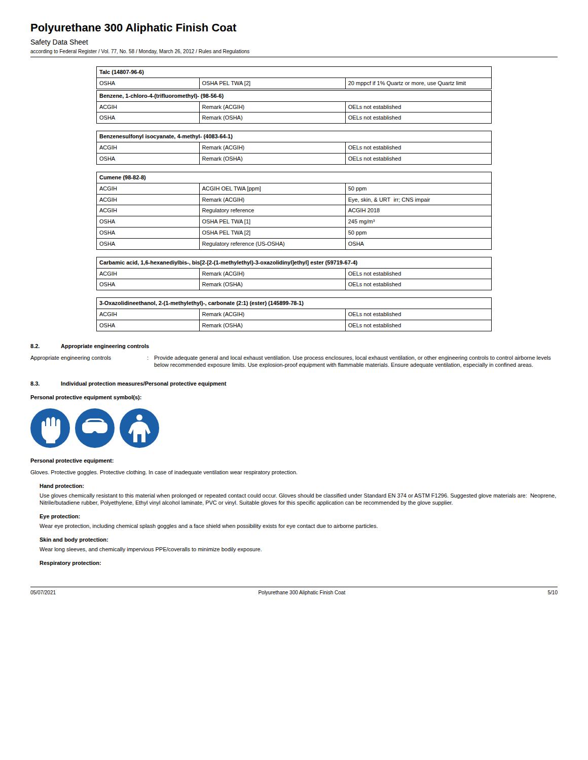Polyurethane 300 Aliphatic Finish Coat
Safety Data Sheet
according to Federal Register / Vol. 77, No. 58 / Monday, March 26, 2012 / Rules and Regulations
| Talc (14807-96-6) |
| OSHA | OSHA PEL TWA [2] | 20 mppcf if 1% Quartz or more, use Quartz limit |
| Benzene, 1-chloro-4-(trifluoromethyl)- (98-56-6) |
| ACGIH | Remark (ACGIH) | OELs not established |
| OSHA | Remark (OSHA) | OELs not established |
| Benzenesulfonyl isocyanate, 4-methyl- (4083-64-1) |
| ACGIH | Remark (ACGIH) | OELs not established |
| OSHA | Remark (OSHA) | OELs not established |
| Cumene (98-82-8) |
| ACGIH | ACGIH OEL TWA [ppm] | 50 ppm |
| ACGIH | Remark (ACGIH) | Eye, skin, & URT irr; CNS impair |
| ACGIH | Regulatory reference | ACGIH 2018 |
| OSHA | OSHA PEL TWA [1] | 245 mg/m³ |
| OSHA | OSHA PEL TWA [2] | 50 ppm |
| OSHA | Regulatory reference (US-OSHA) | OSHA |
| Carbamic acid, 1,6-hexanediylbis-, bis[2-[2-(1-methylethyl)-3-oxazolidinyl]ethyl] ester (59719-67-4) |
| ACGIH | Remark (ACGIH) | OELs not established |
| OSHA | Remark (OSHA) | OELs not established |
| 3-Oxazolidineethanol, 2-(1-methylethyl)-, carbonate (2:1) (ester) (145899-78-1) |
| ACGIH | Remark (ACGIH) | OELs not established |
| OSHA | Remark (OSHA) | OELs not established |
8.2. Appropriate engineering controls
Appropriate engineering controls
:
Provide adequate general and local exhaust ventilation. Use process enclosures, local exhaust ventilation, or other engineering controls to control airborne levels below recommended exposure limits. Use explosion-proof equipment with flammable materials. Ensure adequate ventilation, especially in confined areas.
8.3. Individual protection measures/Personal protective equipment
Personal protective equipment symbol(s):
Personal protective equipment:
Gloves. Protective goggles. Protective clothing. In case of inadequate ventilation wear respiratory protection.
Hand protection:
Use gloves chemically resistant to this material when prolonged or repeated contact could occur. Gloves should be classified under Standard EN 374 or ASTM F1296. Suggested glove materials are: Neoprene, Nitrile/butadiene rubber, Polyethylene, Ethyl vinyl alcohol laminate, PVC or vinyl. Suitable gloves for this specific application can be recommended by the glove supplier.
Eye protection:
Wear eye protection, including chemical splash goggles and a face shield when possibility exists for eye contact due to airborne particles.
Skin and body protection:
Wear long sleeves, and chemically impervious PPE/coveralls to minimize bodily exposure.
Respiratory protection:
05/07/2021
Polyurethane 300 Aliphatic Finish Coat
5/10